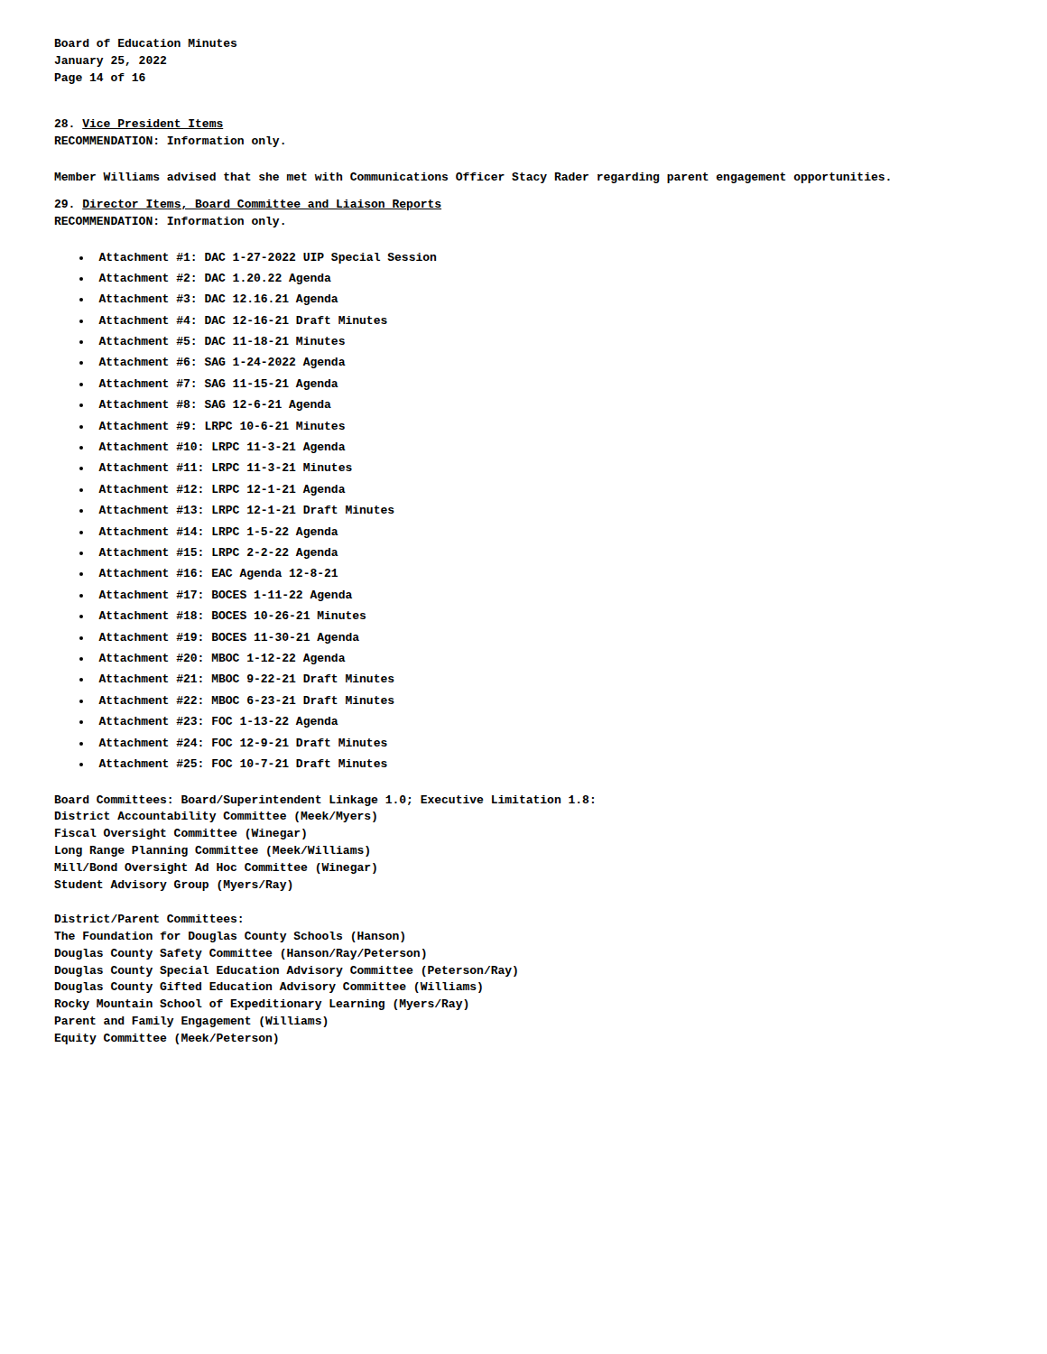Board of Education Minutes
January 25, 2022
Page 14 of 16
28. Vice President Items
RECOMMENDATION: Information only.
Member Williams advised that she met with Communications Officer Stacy Rader regarding parent engagement opportunities.
29. Director Items, Board Committee and Liaison Reports
RECOMMENDATION: Information only.
Attachment #1: DAC 1-27-2022 UIP Special Session
Attachment #2: DAC 1.20.22 Agenda
Attachment #3: DAC 12.16.21 Agenda
Attachment #4: DAC 12-16-21 Draft Minutes
Attachment #5: DAC 11-18-21 Minutes
Attachment #6: SAG 1-24-2022 Agenda
Attachment #7: SAG 11-15-21 Agenda
Attachment #8: SAG 12-6-21 Agenda
Attachment #9: LRPC 10-6-21 Minutes
Attachment #10: LRPC 11-3-21 Agenda
Attachment #11: LRPC 11-3-21 Minutes
Attachment #12: LRPC 12-1-21 Agenda
Attachment #13: LRPC 12-1-21 Draft Minutes
Attachment #14: LRPC 1-5-22 Agenda
Attachment #15: LRPC 2-2-22 Agenda
Attachment #16: EAC Agenda 12-8-21
Attachment #17: BOCES 1-11-22 Agenda
Attachment #18: BOCES 10-26-21 Minutes
Attachment #19: BOCES 11-30-21 Agenda
Attachment #20: MBOC 1-12-22 Agenda
Attachment #21: MBOC 9-22-21 Draft Minutes
Attachment #22: MBOC 6-23-21 Draft Minutes
Attachment #23: FOC 1-13-22 Agenda
Attachment #24: FOC 12-9-21 Draft Minutes
Attachment #25: FOC 10-7-21 Draft Minutes
Board Committees: Board/Superintendent Linkage 1.0; Executive Limitation 1.8:
District Accountability Committee (Meek/Myers)
Fiscal Oversight Committee (Winegar)
Long Range Planning Committee (Meek/Williams)
Mill/Bond Oversight Ad Hoc Committee (Winegar)
Student Advisory Group (Myers/Ray)
District/Parent Committees:
The Foundation for Douglas County Schools (Hanson)
Douglas County Safety Committee (Hanson/Ray/Peterson)
Douglas County Special Education Advisory Committee (Peterson/Ray)
Douglas County Gifted Education Advisory Committee (Williams)
Rocky Mountain School of Expeditionary Learning (Myers/Ray)
Parent and Family Engagement (Williams)
Equity Committee (Meek/Peterson)